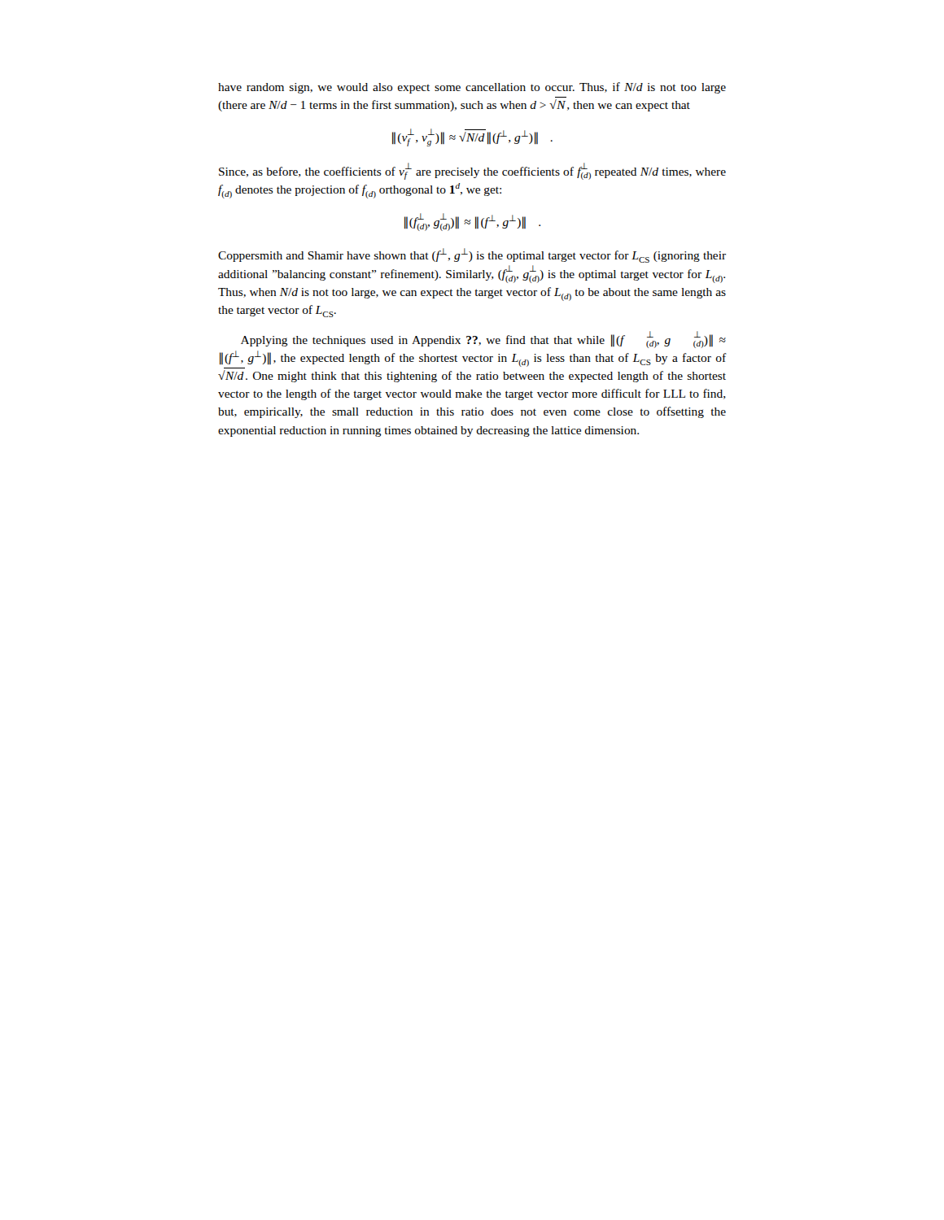have random sign, we would also expect some cancellation to occur. Thus, if N/d is not too large (there are N/d − 1 terms in the first summation), such as when d > √N, then we can expect that
∥(v⊥f, v⊥g)∥ ≈ √N/d∥(f⊥, g⊥)∥ .
Since, as before, the coefficients of v⊥f are precisely the coefficients of f⊥(d) repeated N/d times, where f(d) denotes the projection of f(d) orthogonal to 1d, we get:
∥(f⊥(d), g⊥(d))∥ ≈ ∥(f⊥, g⊥)∥ .
Coppersmith and Shamir have shown that (f⊥, g⊥) is the optimal target vector for LCS (ignoring their additional ”balancing constant” refinement). Similarly, (f⊥(d), g⊥(d)) is the optimal target vector for L(d). Thus, when N/d is not too large, we can expect the target vector of L(d) to be about the same length as the target vector of LCS.
Applying the techniques used in Appendix ??, we find that that while ∥(f⊥(d), g⊥(d))∥ ≈ ∥(f⊥, g⊥)∥, the expected length of the shortest vector in L(d) is less than that of LCS by a factor of √N/d. One might think that this tightening of the ratio between the expected length of the shortest vector to the length of the target vector would make the target vector more difficult for LLL to find, but, empirically, the small reduction in this ratio does not even come close to offsetting the exponential reduction in running times obtained by decreasing the lattice dimension.